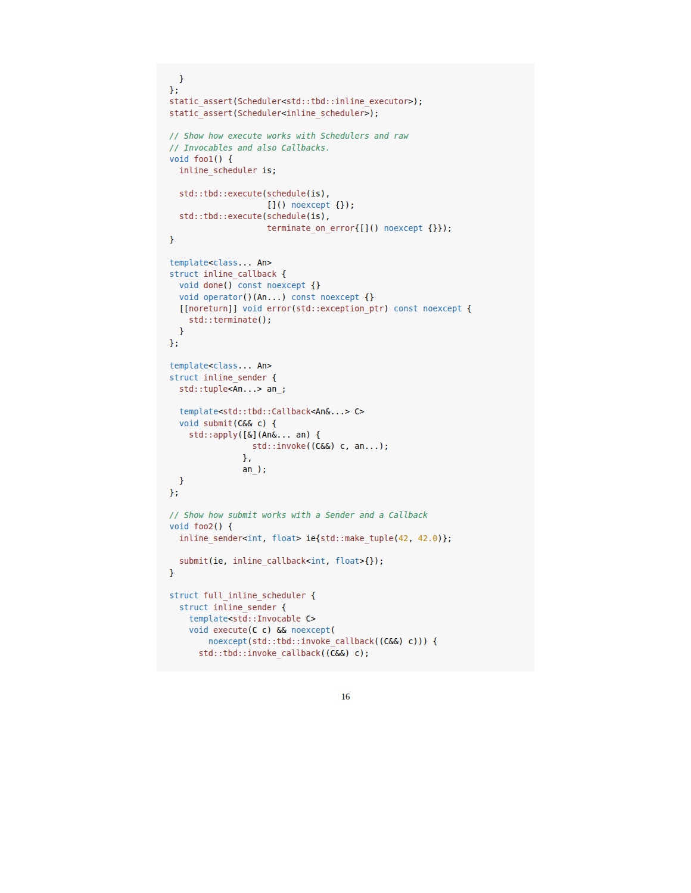}
};
static_assert(Scheduler<std::tbd::inline_executor>);
static_assert(Scheduler<inline_scheduler>);

// Show how execute works with Schedulers and raw
// Invocables and also Callbacks.
void foo1() {
  inline_scheduler is;

  std::tbd::execute(schedule(is),
                    []() noexcept {});
  std::tbd::execute(schedule(is),
                    terminate_on_error{[]() noexcept {}});
}

template<class... An>
struct inline_callback {
  void done() const noexcept {}
  void operator()(An...) const noexcept {}
  [[noreturn]] void error(std::exception_ptr) const noexcept {
    std::terminate();
  }
};

template<class... An>
struct inline_sender {
  std::tuple<An...> an_;

  template<std::tbd::Callback<An&...> C>
  void submit(C&& c) {
    std::apply([&](An&... an) {
                 std::invoke((C&&) c, an...);
               },
               an_);
  }
};

// Show how submit works with a Sender and a Callback
void foo2() {
  inline_sender<int, float> ie{std::make_tuple(42, 42.0)};

  submit(ie, inline_callback<int, float>{});
}

struct full_inline_scheduler {
  struct inline_sender {
    template<std::Invocable C>
    void execute(C c) && noexcept(
        noexcept(std::tbd::invoke_callback((C&&) c))) {
      std::tbd::invoke_callback((C&&) c);
16